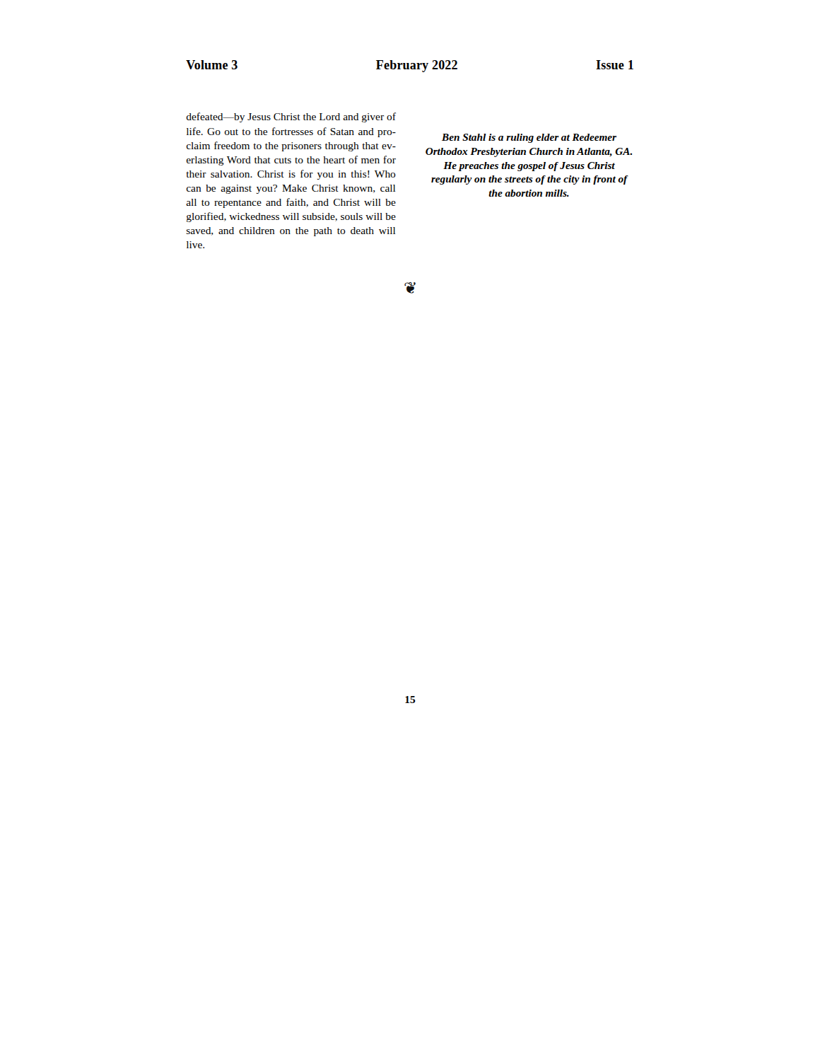Volume 3
February 2022
Issue 1
defeated—by Jesus Christ the Lord and giver of life. Go out to the fortresses of Satan and proclaim freedom to the prisoners through that everlasting Word that cuts to the heart of men for their salvation. Christ is for you in this! Who can be against you? Make Christ known, call all to repentance and faith, and Christ will be glorified, wickedness will subside, souls will be saved, and children on the path to death will live.
Ben Stahl is a ruling elder at Redeemer Orthodox Presbyterian Church in Atlanta, GA. He preaches the gospel of Jesus Christ regularly on the streets of the city in front of the abortion mills.
❦
15